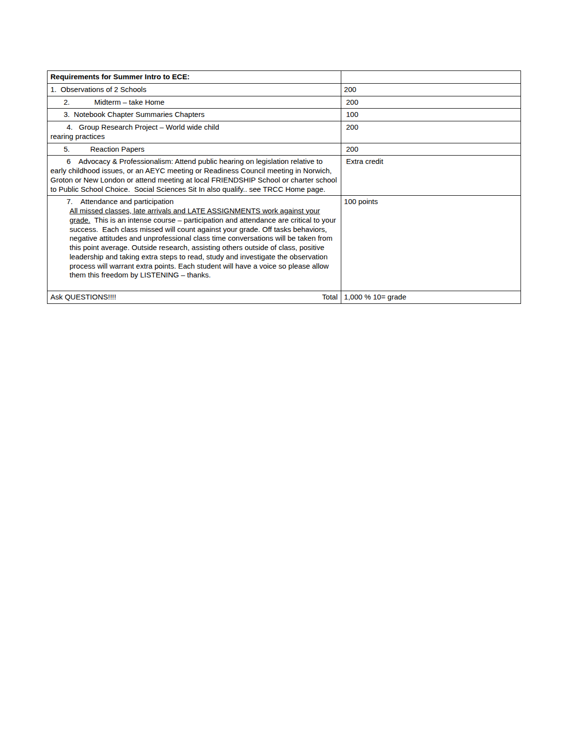| Requirements for Summer Intro to ECE: | |
| 1. Observations of 2 Schools | 200 |
| 2. Midterm – take Home | 200 |
| 3. Notebook Chapter Summaries Chapters | 100 |
| 4. Group Research Project – World wide child rearing practices | 200 |
| 5. Reaction Papers | 200 |
| 6 Advocacy & Professionalism: Attend public hearing on legislation relative to early childhood issues, or an AEYC meeting or Readiness Council meeting in Norwich, Groton or New London or attend meeting at local FRIENDSHIP School or charter school to Public School Choice. Social Sciences Sit In also qualify.. see TRCC Home page. | Extra credit |
| 7. Attendance and participation All missed classes, late arrivals and LATE ASSIGNMENTS work against your grade. This is an intense course – participation and attendance are critical to your success. Each class missed will count against your grade. Off tasks behaviors, negative attitudes and unprofessional class time conversations will be taken from this point average. Outside research, assisting others outside of class, positive leadership and taking extra steps to read, study and investigate the observation process will warrant extra points. Each student will have a voice so please allow them this freedom by LISTENING – thanks. | 100 points |
| Ask QUESTIONS!!!! Total | 1,000 % 10= grade |